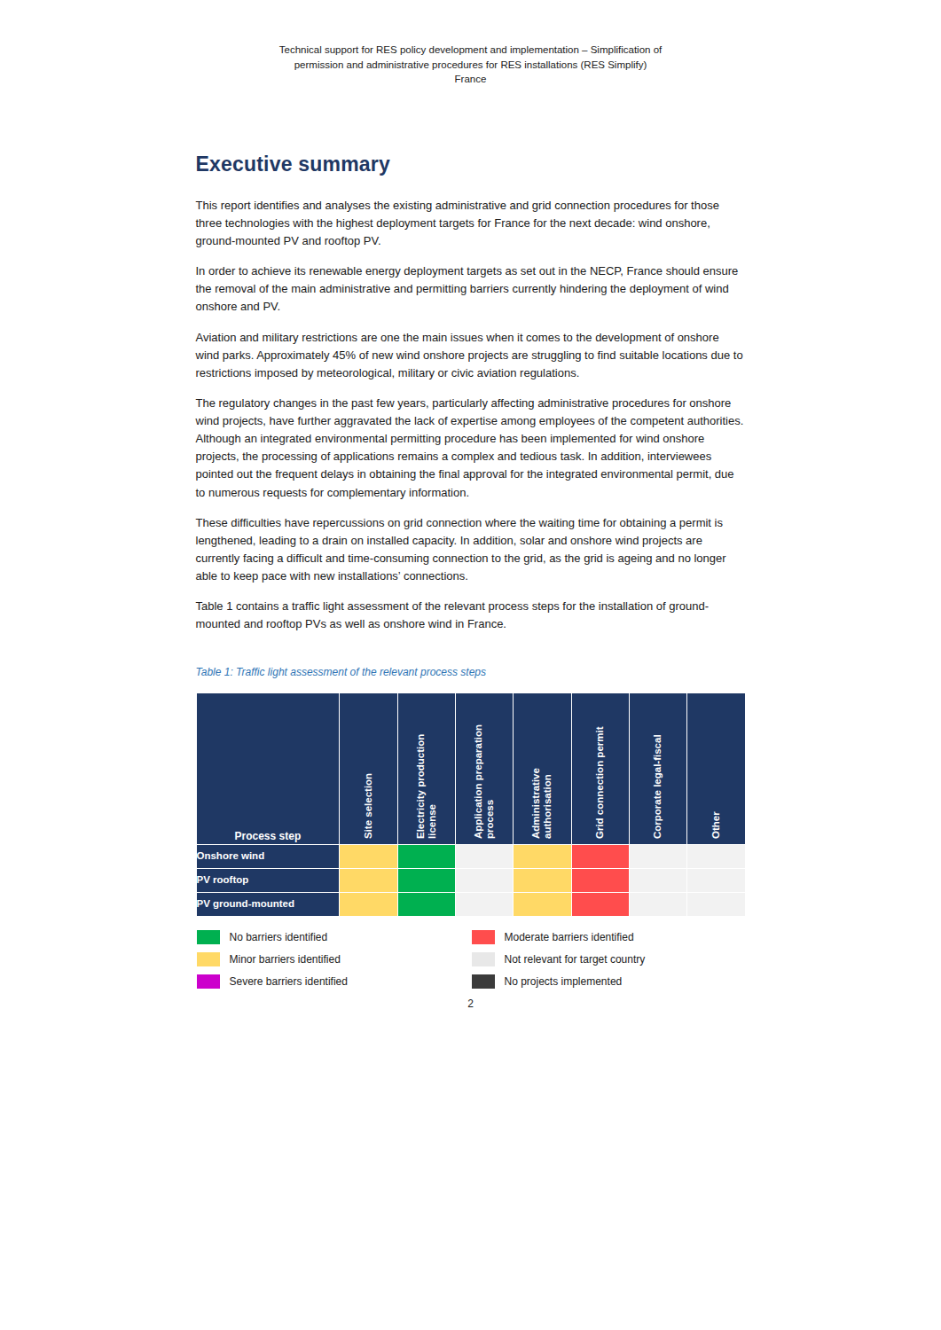Technical support for RES policy development and implementation – Simplification of
permission and administrative procedures for RES installations (RES Simplify)
France
Executive summary
This report identifies and analyses the existing administrative and grid connection procedures for those three technologies with the highest deployment targets for France for the next decade: wind onshore, ground-mounted PV and rooftop PV.
In order to achieve its renewable energy deployment targets as set out in the NECP, France should ensure the removal of the main administrative and permitting barriers currently hindering the deployment of wind onshore and PV.
Aviation and military restrictions are one the main issues when it comes to the development of onshore wind parks. Approximately 45% of new wind onshore projects are struggling to find suitable locations due to restrictions imposed by meteorological, military or civic aviation regulations.
The regulatory changes in the past few years, particularly affecting administrative procedures for onshore wind projects, have further aggravated the lack of expertise among employees of the competent authorities. Although an integrated environmental permitting procedure has been implemented for wind onshore projects, the processing of applications remains a complex and tedious task. In addition, interviewees pointed out the frequent delays in obtaining the final approval for the integrated environmental permit, due to numerous requests for complementary information.
These difficulties have repercussions on grid connection where the waiting time for obtaining a permit is lengthened, leading to a drain on installed capacity. In addition, solar and onshore wind projects are currently facing a difficult and time-consuming connection to the grid, as the grid is ageing and no longer able to keep pace with new installations’ connections.
Table 1 contains a traffic light assessment of the relevant process steps for the installation of ground-mounted and rooftop PVs as well as onshore wind in France.
Table 1: Traffic light assessment of the relevant process steps
| Process step | Site selection | Electricity production license | Application preparation process | Administrative authorisation | Grid connection permit | Corporate legal-fiscal | Other |
| Onshore wind | | | | | | | |
| PV rooftop | | | | | | | |
| PV ground-mounted | | | | | | | |
| No barriers identified | Moderate barriers identified |
| Minor barriers identified | Not relevant for target country |
| Severe barriers identified | No projects implemented |
2